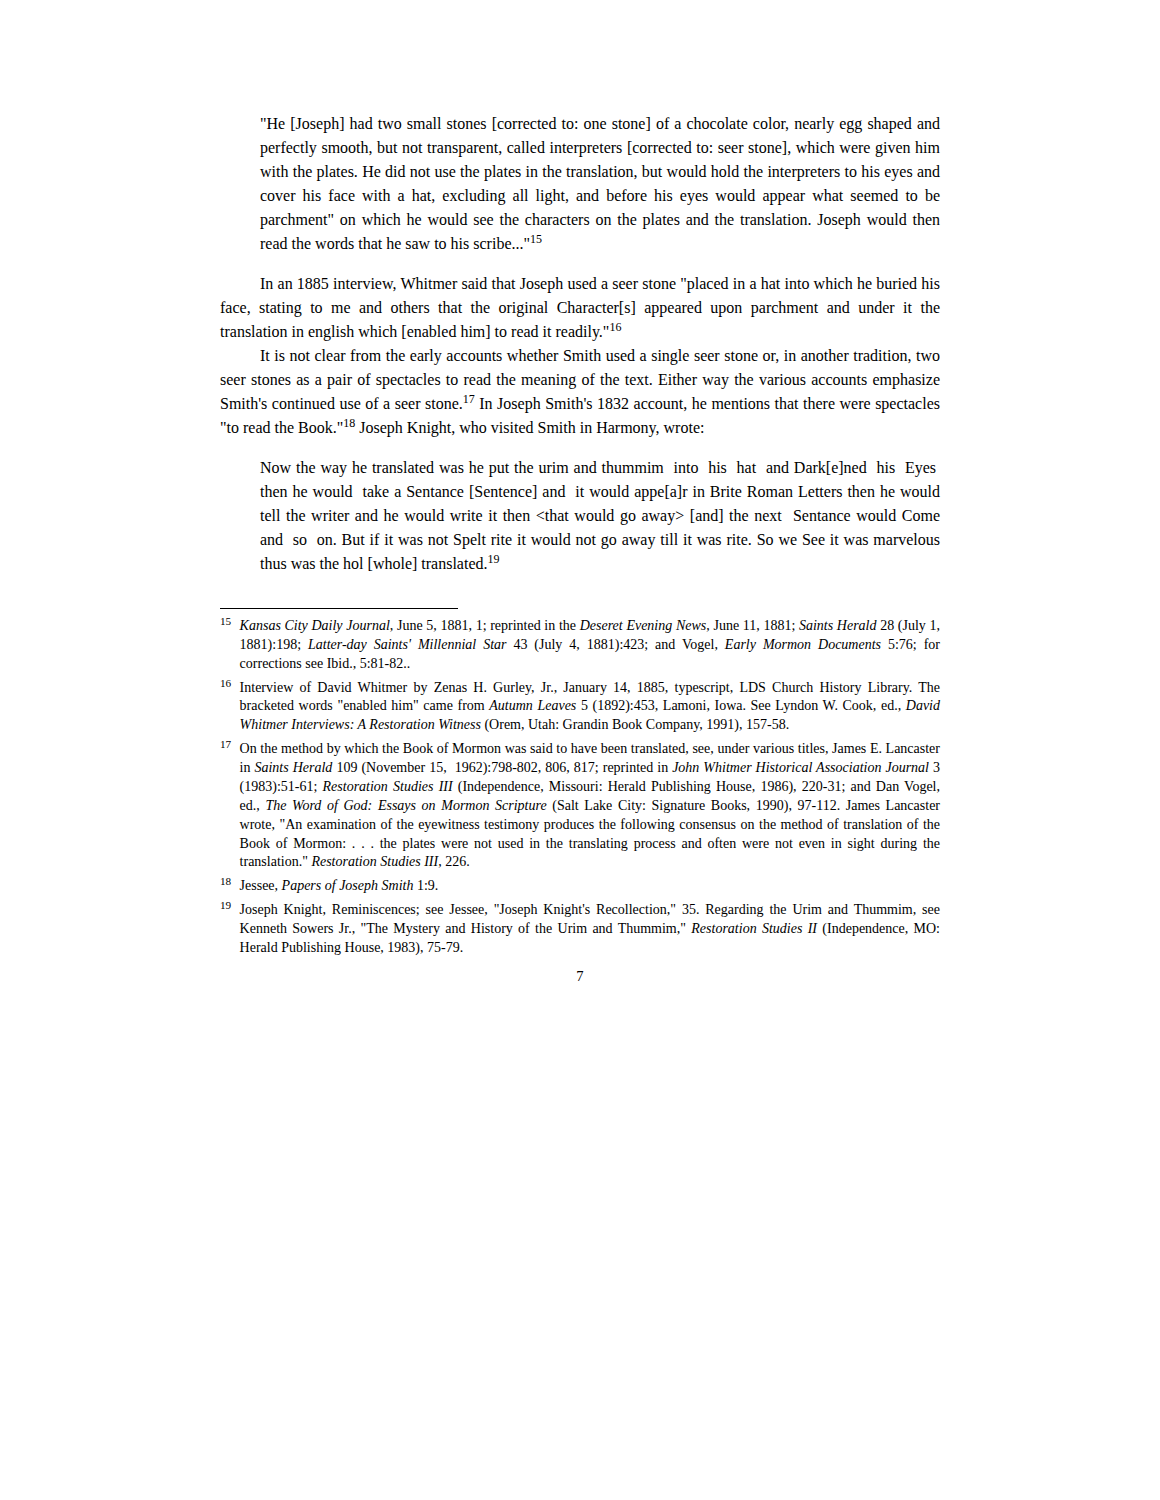"He [Joseph] had two small stones [corrected to: one stone] of a chocolate color, nearly egg shaped and perfectly smooth, but not transparent, called interpreters [corrected to: seer stone], which were given him with the plates. He did not use the plates in the translation, but would hold the interpreters to his eyes and cover his face with a hat, excluding all light, and before his eyes would appear what seemed to be parchment" on which he would see the characters on the plates and the translation. Joseph would then read the words that he saw to his scribe..."15
In an 1885 interview, Whitmer said that Joseph used a seer stone "placed in a hat into which he buried his face, stating to me and others that the original Character[s] appeared upon parchment and under it the translation in english which [enabled him] to read it readily."16
It is not clear from the early accounts whether Smith used a single seer stone or, in another tradition, two seer stones as a pair of spectacles to read the meaning of the text. Either way the various accounts emphasize Smith's continued use of a seer stone.17 In Joseph Smith's 1832 account, he mentions that there were spectacles "to read the Book."18 Joseph Knight, who visited Smith in Harmony, wrote:
Now the way he translated was he put the urim and thummim into his hat and Dark[e]ned his Eyes then he would take a Sentance [Sentence] and it would appe[a]r in Brite Roman Letters then he would tell the writer and he would write it then <that would go away> [and] the next Sentance would Come and so on. But if it was not Spelt rite it would not go away till it was rite. So we See it was marvelous thus was the hol [whole] translated.19
15 Kansas City Daily Journal, June 5, 1881, 1; reprinted in the Deseret Evening News, June 11, 1881; Saints Herald 28 (July 1, 1881):198; Latter-day Saints' Millennial Star 43 (July 4, 1881):423; and Vogel, Early Mormon Documents 5:76; for corrections see Ibid., 5:81-82..
16 Interview of David Whitmer by Zenas H. Gurley, Jr., January 14, 1885, typescript, LDS Church History Library. The bracketed words "enabled him" came from Autumn Leaves 5 (1892):453, Lamoni, Iowa. See Lyndon W. Cook, ed., David Whitmer Interviews: A Restoration Witness (Orem, Utah: Grandin Book Company, 1991), 157-58.
17 On the method by which the Book of Mormon was said to have been translated, see, under various titles, James E. Lancaster in Saints Herald 109 (November 15, 1962):798-802, 806, 817; reprinted in John Whitmer Historical Association Journal 3 (1983):51-61; Restoration Studies III (Independence, Missouri: Herald Publishing House, 1986), 220-31; and Dan Vogel, ed., The Word of God: Essays on Mormon Scripture (Salt Lake City: Signature Books, 1990), 97-112. James Lancaster wrote, "An examination of the eyewitness testimony produces the following consensus on the method of translation of the Book of Mormon: . . . the plates were not used in the translating process and often were not even in sight during the translation." Restoration Studies III, 226.
18 Jessee, Papers of Joseph Smith 1:9.
19 Joseph Knight, Reminiscences; see Jessee, "Joseph Knight's Recollection," 35. Regarding the Urim and Thummim, see Kenneth Sowers Jr., "The Mystery and History of the Urim and Thummim," Restoration Studies II (Independence, MO: Herald Publishing House, 1983), 75-79.
7